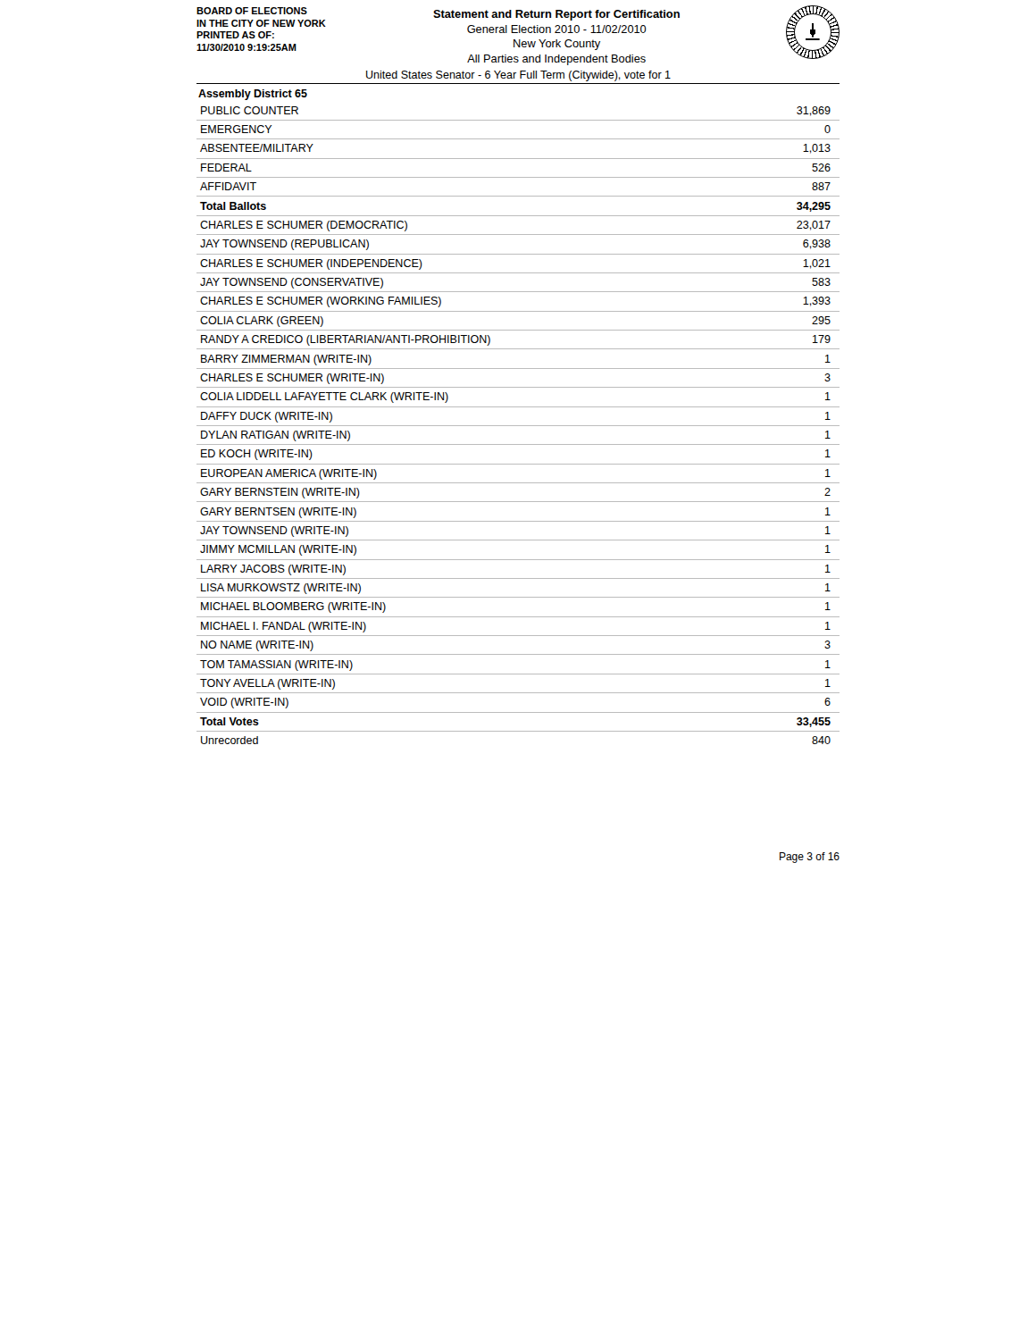BOARD OF ELECTIONS
IN THE CITY OF NEW YORK
PRINTED AS OF:
11/30/2010 9:19:25AM
Statement and Return Report for Certification
General Election 2010 - 11/02/2010
New York County
All Parties and Independent Bodies
United States Senator - 6 Year Full Term (Citywide), vote for 1
Assembly District 65
| PUBLIC COUNTER | 31,869 |
| EMERGENCY | 0 |
| ABSENTEE/MILITARY | 1,013 |
| FEDERAL | 526 |
| AFFIDAVIT | 887 |
| Total Ballots | 34,295 |
| CHARLES E SCHUMER (DEMOCRATIC) | 23,017 |
| JAY TOWNSEND (REPUBLICAN) | 6,938 |
| CHARLES E SCHUMER (INDEPENDENCE) | 1,021 |
| JAY TOWNSEND (CONSERVATIVE) | 583 |
| CHARLES E SCHUMER (WORKING FAMILIES) | 1,393 |
| COLIA CLARK (GREEN) | 295 |
| RANDY A CREDICO (LIBERTARIAN/ANTI-PROHIBITION) | 179 |
| BARRY ZIMMERMAN (WRITE-IN) | 1 |
| CHARLES E SCHUMER (WRITE-IN) | 3 |
| COLIA LIDDELL LAFAYETTE CLARK (WRITE-IN) | 1 |
| DAFFY DUCK (WRITE-IN) | 1 |
| DYLAN RATIGAN (WRITE-IN) | 1 |
| ED KOCH (WRITE-IN) | 1 |
| EUROPEAN AMERICA (WRITE-IN) | 1 |
| GARY BERNSTEIN (WRITE-IN) | 2 |
| GARY BERNTSEN (WRITE-IN) | 1 |
| JAY TOWNSEND (WRITE-IN) | 1 |
| JIMMY MCMILLAN (WRITE-IN) | 1 |
| LARRY JACOBS (WRITE-IN) | 1 |
| LISA MURKOWSTZ (WRITE-IN) | 1 |
| MICHAEL BLOOMBERG (WRITE-IN) | 1 |
| MICHAEL I. FANDAL (WRITE-IN) | 1 |
| NO NAME (WRITE-IN) | 3 |
| TOM TAMASSIAN (WRITE-IN) | 1 |
| TONY AVELLA (WRITE-IN) | 1 |
| VOID (WRITE-IN) | 6 |
| Total Votes | 33,455 |
| Unrecorded | 840 |
Page 3 of 16